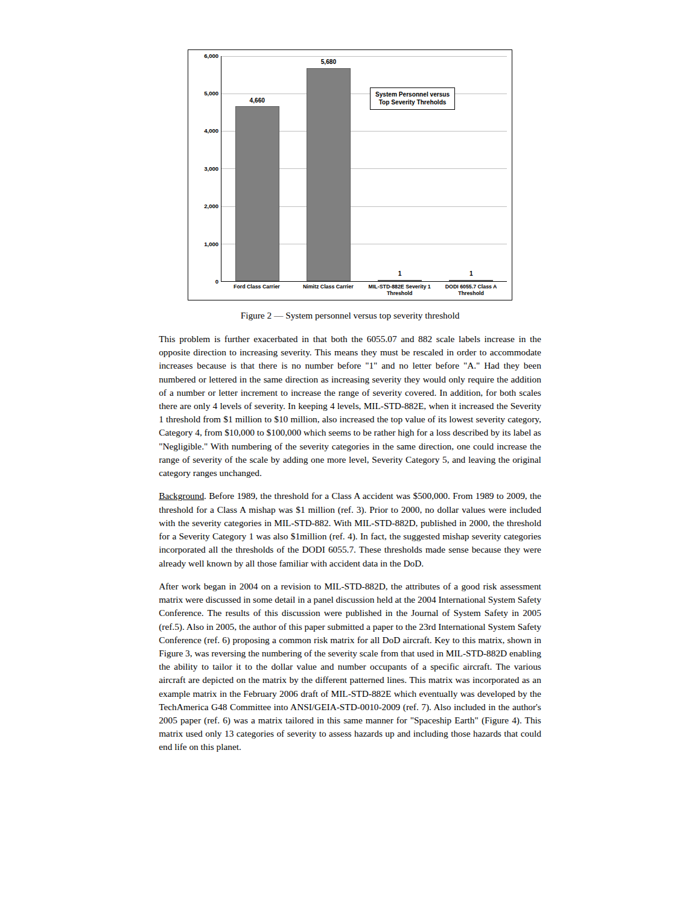6,000
5,000
4,000
3,000
2,000
1,000
0
System Personnel versus
Top Severity Threholds
4,660
5,680
1
1
Ford Class Carrier
Nimitz Class Carrier
MIL-STD-882E Severity 1
Threshold
DODI 6055.7 Class A
Threshold
Figure 2 — System personnel versus top severity threshold
This problem is further exacerbated in that both the 6055.07 and 882 scale labels increase in the opposite direction to increasing severity. This means they must be rescaled in order to accommodate increases because is that there is no number before "1" and no letter before "A." Had they been numbered or lettered in the same direction as increasing severity they would only require the addition of a number or letter increment to increase the range of severity covered. In addition, for both scales there are only 4 levels of severity. In keeping 4 levels, MIL-STD-882E, when it increased the Severity 1 threshold from $1 million to $10 million, also increased the top value of its lowest severity category, Category 4, from $10,000 to $100,000 which seems to be rather high for a loss described by its label as "Negligible." With numbering of the severity categories in the same direction, one could increase the range of severity of the scale by adding one more level, Severity Category 5, and leaving the original category ranges unchanged.
Background. Before 1989, the threshold for a Class A accident was $500,000. From 1989 to 2009, the threshold for a Class A mishap was $1 million (ref. 3). Prior to 2000, no dollar values were included with the severity categories in MIL-STD-882. With MIL-STD-882D, published in 2000, the threshold for a Severity Category 1 was also $1million (ref. 4). In fact, the suggested mishap severity categories incorporated all the thresholds of the DODI 6055.7. These thresholds made sense because they were already well known by all those familiar with accident data in the DoD.
After work began in 2004 on a revision to MIL-STD-882D, the attributes of a good risk assessment matrix were discussed in some detail in a panel discussion held at the 2004 International System Safety Conference. The results of this discussion were published in the Journal of System Safety in 2005 (ref.5). Also in 2005, the author of this paper submitted a paper to the 23rd International System Safety Conference (ref. 6) proposing a common risk matrix for all DoD aircraft. Key to this matrix, shown in Figure 3, was reversing the numbering of the severity scale from that used in MIL-STD-882D enabling the ability to tailor it to the dollar value and number occupants of a specific aircraft. The various aircraft are depicted on the matrix by the different patterned lines. This matrix was incorporated as an example matrix in the February 2006 draft of MIL-STD-882E which eventually was developed by the TechAmerica G48 Committee into ANSI/GEIA-STD-0010-2009 (ref. 7). Also included in the author's 2005 paper (ref. 6) was a matrix tailored in this same manner for "Spaceship Earth" (Figure 4). This matrix used only 13 categories of severity to assess hazards up and including those hazards that could end life on this planet.